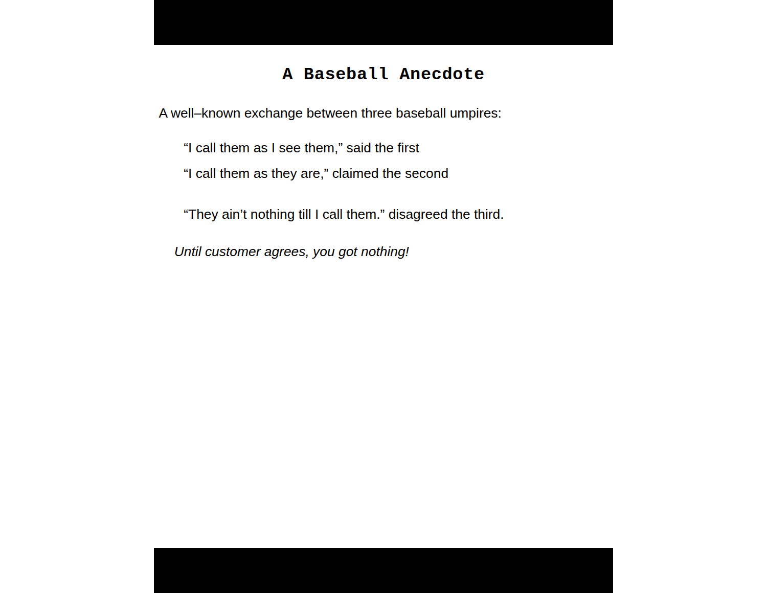A Baseball Anecdote
A well–known exchange between three baseball umpires:
“I call them as I see them,” said the first
“I call them as they are,” claimed the second
“They ain’t nothing till I call them.” disagreed the third.
Until customer agrees, you got nothing!